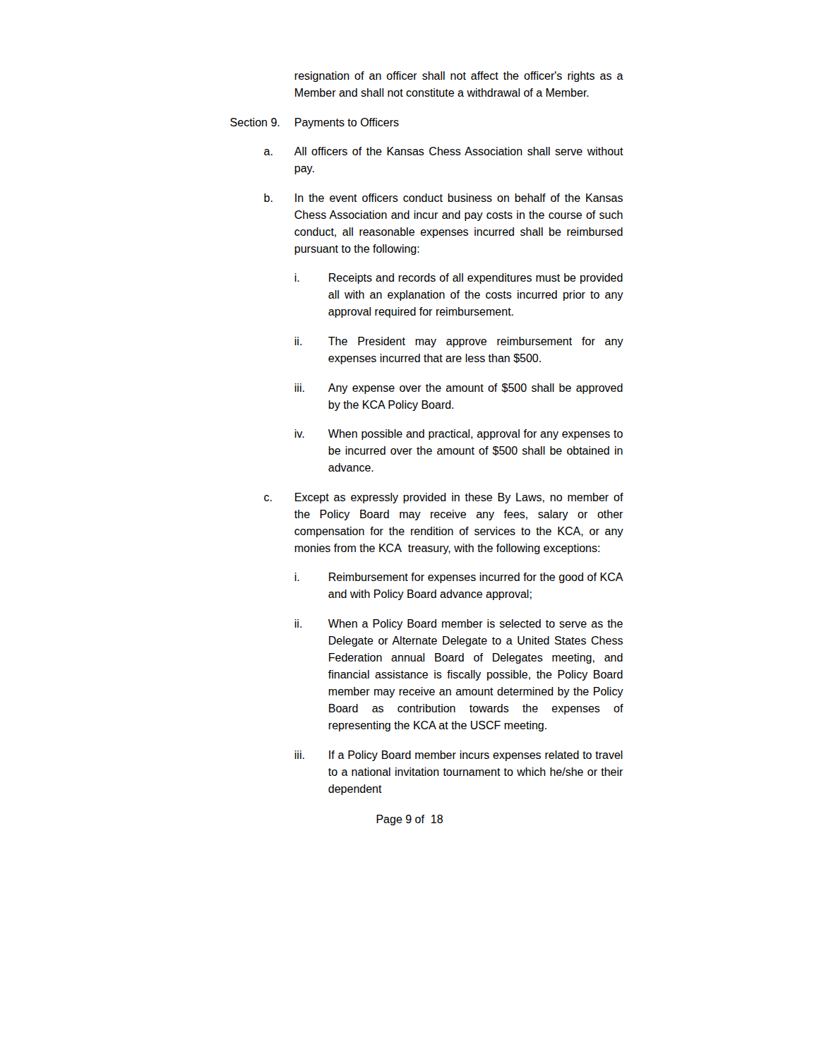resignation of an officer shall not affect the officer's rights as a Member and shall not constitute a withdrawal of a Member.
Section 9. Payments to Officers
a. All officers of the Kansas Chess Association shall serve without pay.
b. In the event officers conduct business on behalf of the Kansas Chess Association and incur and pay costs in the course of such conduct, all reasonable expenses incurred shall be reimbursed pursuant to the following:
i. Receipts and records of all expenditures must be provided all with an explanation of the costs incurred prior to any approval required for reimbursement.
ii. The President may approve reimbursement for any expenses incurred that are less than $500.
iii. Any expense over the amount of $500 shall be approved by the KCA Policy Board.
iv. When possible and practical, approval for any expenses to be incurred over the amount of $500 shall be obtained in advance.
c. Except as expressly provided in these By Laws, no member of the Policy Board may receive any fees, salary or other compensation for the rendition of services to the KCA, or any monies from the KCA treasury, with the following exceptions:
i. Reimbursement for expenses incurred for the good of KCA and with Policy Board advance approval;
ii. When a Policy Board member is selected to serve as the Delegate or Alternate Delegate to a United States Chess Federation annual Board of Delegates meeting, and financial assistance is fiscally possible, the Policy Board member may receive an amount determined by the Policy Board as contribution towards the expenses of representing the KCA at the USCF meeting.
iii. If a Policy Board member incurs expenses related to travel to a national invitation tournament to which he/she or their dependent
Page 9 of 18